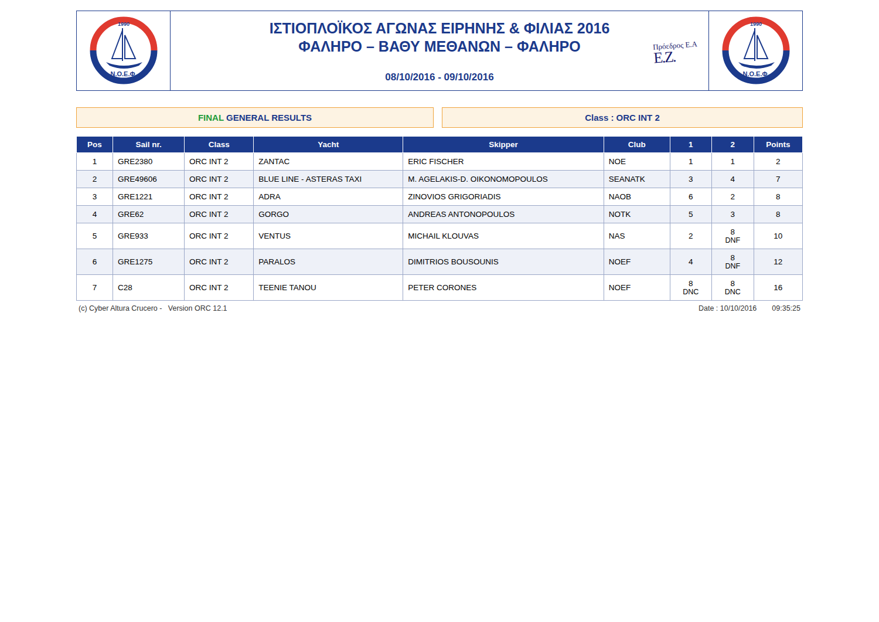Ν.Ο.Ε.Φ. 1990
ΙΣΤΙΟΠΛΟΪΚΟΣ ΑΓΩΝΑΣ ΕΙΡΗΝΗΣ & ΦΙΛΙΑΣ 2016
ΦΑΛΗΡΟ – ΒΑΘΥ ΜΕΘΑΝΩΝ – ΦΑΛΗΡΟ
08/10/2016 - 09/10/2016
Πρόεδρος Ε.Α Ε.Ζ.
Ν.Ο.Ε.Φ. 1990
FINAL GENERAL RESULTS
Class : ORC INT 2
| Pos | Sail nr. | Class | Yacht | Skipper | Club | 1 | 2 | Points |
| --- | --- | --- | --- | --- | --- | --- | --- | --- |
| 1 | GRE2380 | ORC INT 2 | ZANTAC | ERIC FISCHER | NOE | 1 | 1 | 2 |
| 2 | GRE49606 | ORC INT 2 | BLUE LINE - ASTERAS TAXI | M. AGELAKIS-D. OIKONOMOPOULOS | SEANATK | 3 | 4 | 7 |
| 3 | GRE1221 | ORC INT 2 | ADRA | ZINOVIOS GRIGORIADIS | NAOB | 6 | 2 | 8 |
| 4 | GRE62 | ORC INT 2 | GORGO | ANDREAS ANTONOPOULOS | NOTK | 5 | 3 | 8 |
| 5 | GRE933 | ORC INT 2 | VENTUS | MICHAIL KLOUVAS | NAS | 2 | 8 DNF | 10 |
| 6 | GRE1275 | ORC INT 2 | PARALOS | DIMITRIOS BOUSOUNIS | NOEF | 4 | 8 DNF | 12 |
| 7 | C28 | ORC INT 2 | TEENIE TANOU | PETER CORONES | NOEF | 8 DNC | 8 DNC | 16 |
(c) Cyber Altura Crucero - Version ORC 12.1
Date : 10/10/201609:35:25